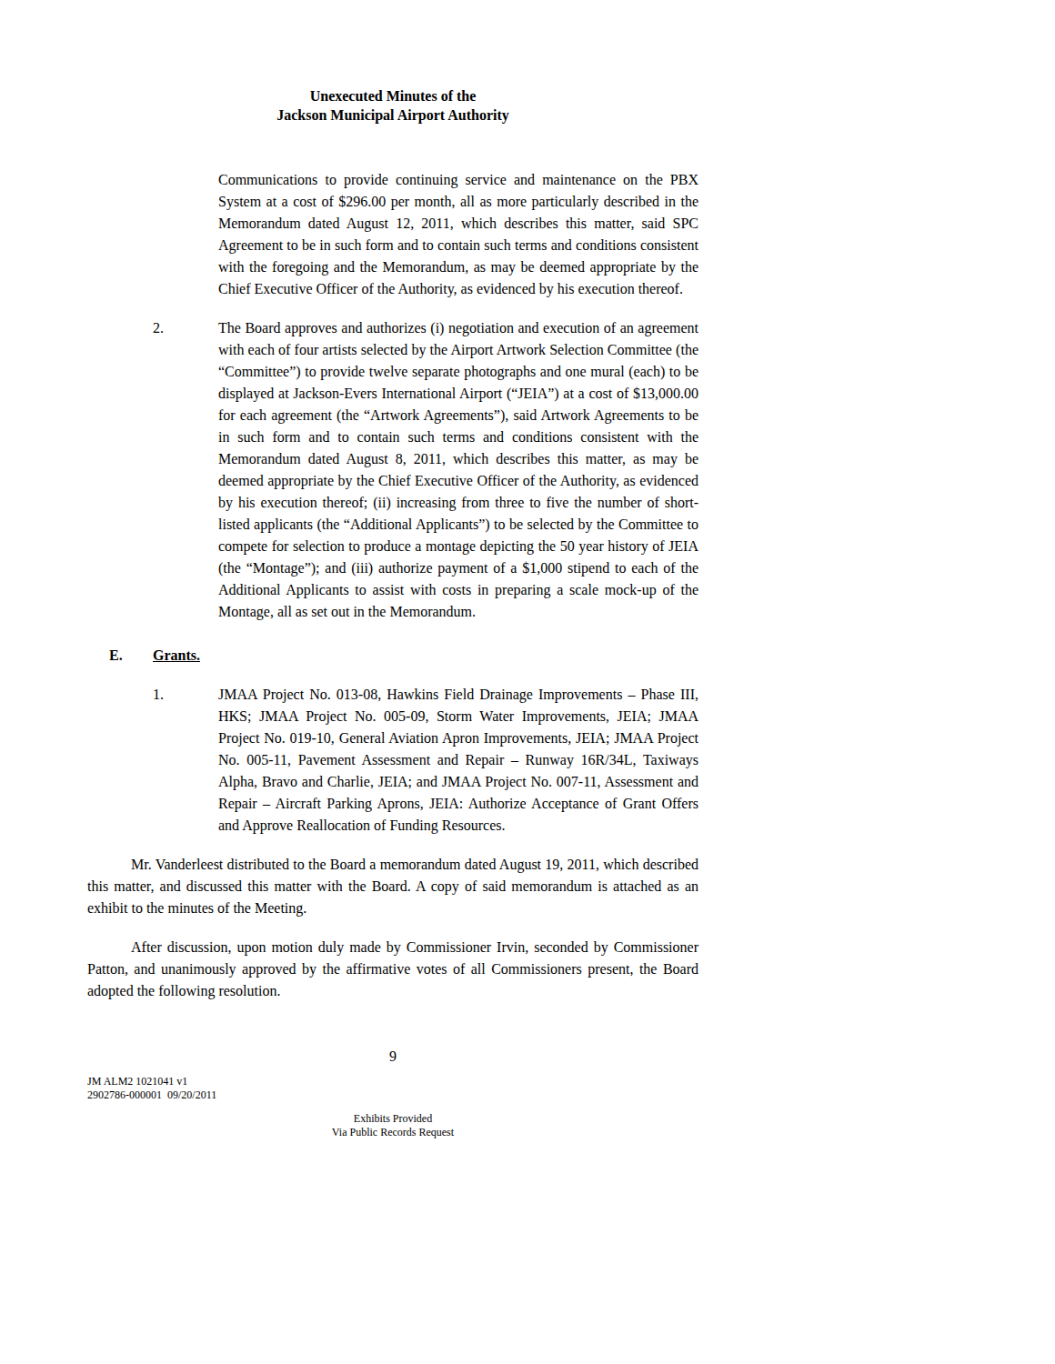Unexecuted Minutes of the
Jackson Municipal Airport Authority
Communications to provide continuing service and maintenance on the PBX System at a cost of $296.00 per month, all as more particularly described in the Memorandum dated August 12, 2011, which describes this matter, said SPC Agreement to be in such form and to contain such terms and conditions consistent with the foregoing and the Memorandum, as may be deemed appropriate by the Chief Executive Officer of the Authority, as evidenced by his execution thereof.
2.
The Board approves and authorizes (i) negotiation and execution of an agreement with each of four artists selected by the Airport Artwork Selection Committee (the “Committee”) to provide twelve separate photographs and one mural (each) to be displayed at Jackson-Evers International Airport (“JEIA”) at a cost of $13,000.00 for each agreement (the “Artwork Agreements”), said Artwork Agreements to be in such form and to contain such terms and conditions consistent with the Memorandum dated August 8, 2011, which describes this matter, as may be deemed appropriate by the Chief Executive Officer of the Authority, as evidenced by his execution thereof; (ii) increasing from three to five the number of short-listed applicants (the “Additional Applicants”) to be selected by the Committee to compete for selection to produce a montage depicting the 50 year history of JEIA (the “Montage”); and (iii) authorize payment of a $1,000 stipend to each of the Additional Applicants to assist with costs in preparing a scale mock-up of the Montage, all as set out in the Memorandum.
E.
Grants.
1.
JMAA Project No. 013-08, Hawkins Field Drainage Improvements – Phase III, HKS; JMAA Project No. 005-09, Storm Water Improvements, JEIA; JMAA Project No. 019-10, General Aviation Apron Improvements, JEIA; JMAA Project No. 005-11, Pavement Assessment and Repair – Runway 16R/34L, Taxiways Alpha, Bravo and Charlie, JEIA; and JMAA Project No. 007-11, Assessment and Repair – Aircraft Parking Aprons, JEIA: Authorize Acceptance of Grant Offers and Approve Reallocation of Funding Resources.
Mr. Vanderleest distributed to the Board a memorandum dated August 19, 2011, which described this matter, and discussed this matter with the Board. A copy of said memorandum is attached as an exhibit to the minutes of the Meeting.
After discussion, upon motion duly made by Commissioner Irvin, seconded by Commissioner Patton, and unanimously approved by the affirmative votes of all Commissioners present, the Board adopted the following resolution.
9
JM ALM2 1021041 v1
2902786-000001 09/20/2011
Exhibits Provided
Via Public Records Request